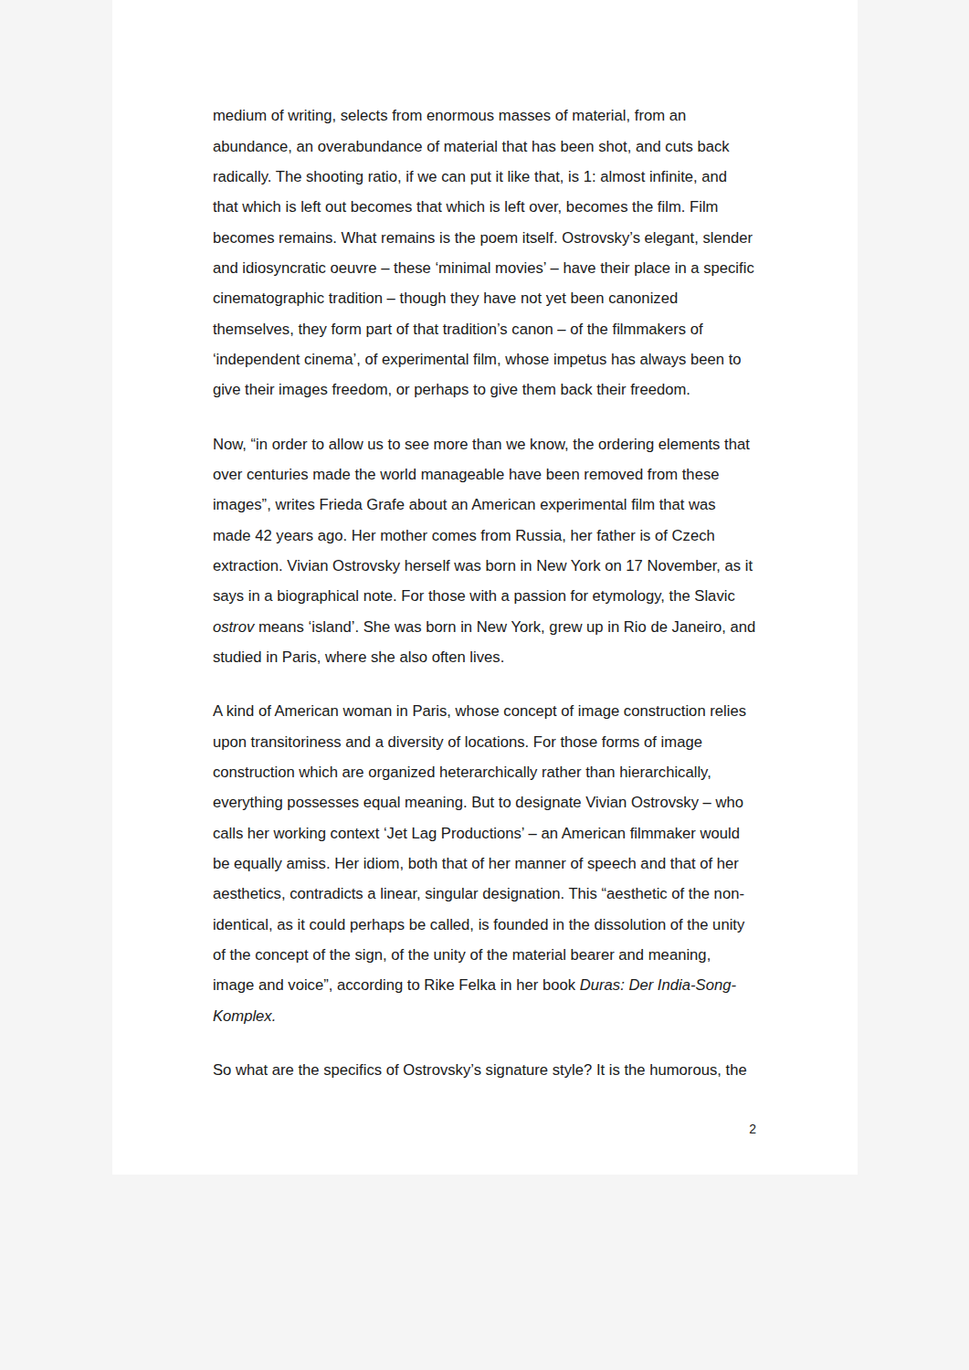medium of writing, selects from enormous masses of material, from an abundance, an overabundance of material that has been shot, and cuts back radically. The shooting ratio, if we can put it like that, is 1: almost infinite, and that which is left out becomes that which is left over, becomes the film. Film becomes remains. What remains is the poem itself. Ostrovsky’s elegant, slender and idiosyncratic oeuvre – these ‘minimal movies’ – have their place in a specific cinematographic tradition – though they have not yet been canonized themselves, they form part of that tradition’s canon – of the filmmakers of ‘independent cinema’, of experimental film, whose impetus has always been to give their images freedom, or perhaps to give them back their freedom.
Now, “in order to allow us to see more than we know, the ordering elements that over centuries made the world manageable have been removed from these images”, writes Frieda Grafe about an American experimental film that was made 42 years ago. Her mother comes from Russia, her father is of Czech extraction. Vivian Ostrovsky herself was born in New York on 17 November, as it says in a biographical note. For those with a passion for etymology, the Slavic ostrov means ‘island’. She was born in New York, grew up in Rio de Janeiro, and studied in Paris, where she also often lives.
A kind of American woman in Paris, whose concept of image construction relies upon transitoriness and a diversity of locations. For those forms of image construction which are organized heterarchically rather than hierarchically, everything possesses equal meaning. But to designate Vivian Ostrovsky – who calls her working context ‘Jet Lag Productions’ – an American filmmaker would be equally amiss. Her idiom, both that of her manner of speech and that of her aesthetics, contradicts a linear, singular designation. This “aesthetic of the non-identical, as it could perhaps be called, is founded in the dissolution of the unity of the concept of the sign, of the unity of the material bearer and meaning, image and voice”, according to Rike Felka in her book Duras: Der India-Song-Komplex.
So what are the specifics of Ostrovsky’s signature style? It is the humorous, the
2